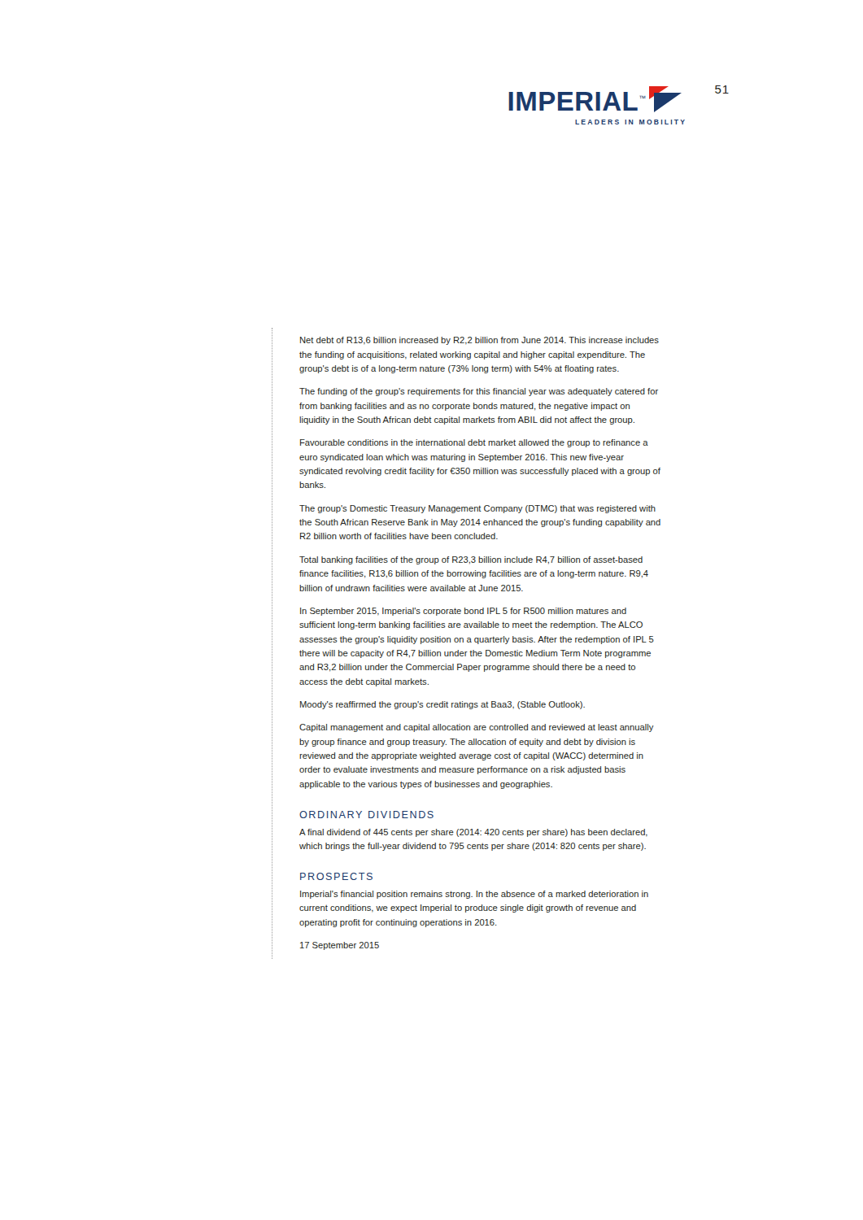51
IMPERIAL™
Leaders in Mobility
Net debt of R13,6 billion increased by R2,2 billion from June 2014. This increase includes the funding of acquisitions, related working capital and higher capital expenditure. The group's debt is of a long-term nature (73% long term) with 54% at floating rates.
The funding of the group's requirements for this financial year was adequately catered for from banking facilities and as no corporate bonds matured, the negative impact on liquidity in the South African debt capital markets from ABIL did not affect the group.
Favourable conditions in the international debt market allowed the group to refinance a euro syndicated loan which was maturing in September 2016. This new five-year syndicated revolving credit facility for €350 million was successfully placed with a group of banks.
The group's Domestic Treasury Management Company (DTMC) that was registered with the South African Reserve Bank in May 2014 enhanced the group's funding capability and R2 billion worth of facilities have been concluded.
Total banking facilities of the group of R23,3 billion include R4,7 billion of asset-based finance facilities, R13,6 billion of the borrowing facilities are of a long-term nature. R9,4 billion of undrawn facilities were available at June 2015.
In September 2015, Imperial's corporate bond IPL 5 for R500 million matures and sufficient long-term banking facilities are available to meet the redemption. The ALCO assesses the group's liquidity position on a quarterly basis. After the redemption of IPL 5 there will be capacity of R4,7 billion under the Domestic Medium Term Note programme and R3,2 billion under the Commercial Paper programme should there be a need to access the debt capital markets.
Moody's reaffirmed the group's credit ratings at Baa3, (Stable Outlook).
Capital management and capital allocation are controlled and reviewed at least annually by group finance and group treasury. The allocation of equity and debt by division is reviewed and the appropriate weighted average cost of capital (WACC) determined in order to evaluate investments and measure performance on a risk adjusted basis applicable to the various types of businesses and geographies.
Ordinary dividends
A final dividend of 445 cents per share (2014: 420 cents per share) has been declared, which brings the full-year dividend to 795 cents per share (2014: 820 cents per share).
Prospects
Imperial's financial position remains strong. In the absence of a marked deterioration in current conditions, we expect Imperial to produce single digit growth of revenue and operating profit for continuing operations in 2016.
17 September 2015